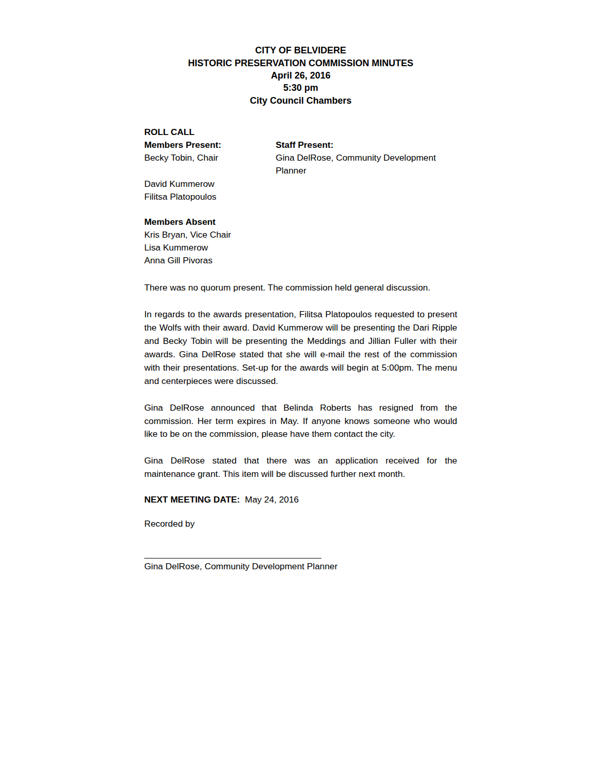CITY OF BELVIDERE
HISTORIC PRESERVATION COMMISSION MINUTES
April 26, 2016
5:30 pm
City Council Chambers
ROLL CALL
| Members Present: | Staff Present: |
| Becky Tobin, Chair | Gina DelRose, Community Development Planner |
| David Kummerow | |
| Filitsa Platopoulos | |
Members Absent
Kris Bryan, Vice Chair
Lisa Kummerow
Anna Gill Pivoras
There was no quorum present. The commission held general discussion.
In regards to the awards presentation, Filitsa Platopoulos requested to present the Wolfs with their award. David Kummerow will be presenting the Dari Ripple and Becky Tobin will be presenting the Meddings and Jillian Fuller with their awards. Gina DelRose stated that she will e-mail the rest of the commission with their presentations. Set-up for the awards will begin at 5:00pm. The menu and centerpieces were discussed.
Gina DelRose announced that Belinda Roberts has resigned from the commission. Her term expires in May. If anyone knows someone who would like to be on the commission, please have them contact the city.
Gina DelRose stated that there was an application received for the maintenance grant. This item will be discussed further next month.
NEXT MEETING DATE: May 24, 2016
Recorded by
Gina DelRose, Community Development Planner